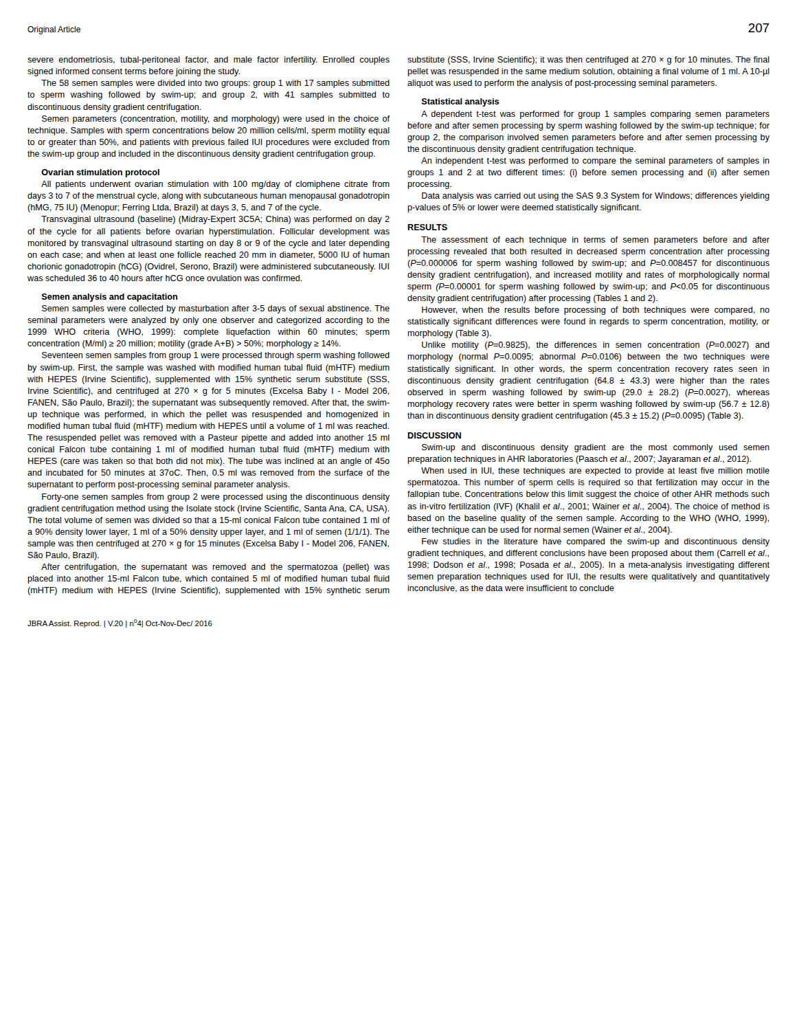Original Article 207
severe endometriosis, tubal-peritoneal factor, and male factor infertility. Enrolled couples signed informed consent terms before joining the study.
The 58 semen samples were divided into two groups: group 1 with 17 samples submitted to sperm washing followed by swim-up; and group 2, with 41 samples submitted to discontinuous density gradient centrifugation.
Semen parameters (concentration, motility, and morphology) were used in the choice of technique. Samples with sperm concentrations below 20 million cells/ml, sperm motility equal to or greater than 50%, and patients with previous failed IUI procedures were excluded from the swim-up group and included in the discontinuous density gradient centrifugation group.
Ovarian stimulation protocol
All patients underwent ovarian stimulation with 100 mg/day of clomiphene citrate from days 3 to 7 of the menstrual cycle, along with subcutaneous human menopausal gonadotropin (hMG, 75 IU) (Menopur; Ferring Ltda, Brazil) at days 3, 5, and 7 of the cycle.
Transvaginal ultrasound (baseline) (Midray-Expert 3C5A; China) was performed on day 2 of the cycle for all patients before ovarian hyperstimulation. Follicular development was monitored by transvaginal ultrasound starting on day 8 or 9 of the cycle and later depending on each case; and when at least one follicle reached 20 mm in diameter, 5000 IU of human chorionic gonadotropin (hCG) (Ovidrel, Serono, Brazil) were administered subcutaneously. IUI was scheduled 36 to 40 hours after hCG once ovulation was confirmed.
Semen analysis and capacitation
Semen samples were collected by masturbation after 3-5 days of sexual abstinence. The seminal parameters were analyzed by only one observer and categorized according to the 1999 WHO criteria (WHO, 1999): complete liquefaction within 60 minutes; sperm concentration (M/ml) ≥ 20 million; motility (grade A+B) > 50%; morphology ≥ 14%.
Seventeen semen samples from group 1 were processed through sperm washing followed by swim-up. First, the sample was washed with modified human tubal fluid (mHTF) medium with HEPES (Irvine Scientific), supplemented with 15% synthetic serum substitute (SSS, Irvine Scientific), and centrifuged at 270 × g for 5 minutes (Excelsa Baby I - Model 206, FANEN, São Paulo, Brazil); the supernatant was subsequently removed. After that, the swim-up technique was performed, in which the pellet was resuspended and homogenized in modified human tubal fluid (mHTF) medium with HEPES until a volume of 1 ml was reached. The resuspended pellet was removed with a Pasteur pipette and added into another 15 ml conical Falcon tube containing 1 ml of modified human tubal fluid (mHTF) medium with HEPES (care was taken so that both did not mix). The tube was inclined at an angle of 45o and incubated for 50 minutes at 37oC. Then, 0.5 ml was removed from the surface of the supernatant to perform post-processing seminal parameter analysis.
Forty-one semen samples from group 2 were processed using the discontinuous density gradient centrifugation method using the Isolate stock (Irvine Scientific, Santa Ana, CA, USA). The total volume of semen was divided so that a 15-ml conical Falcon tube contained 1 ml of a 90% density lower layer, 1 ml of a 50% density upper layer, and 1 ml of semen (1/1/1). The sample was then centrifuged at 270 × g for 15 minutes (Excelsa Baby I - Model 206, FANEN, São Paulo, Brazil).
After centrifugation, the supernatant was removed and the spermatozoa (pellet) was placed into another 15-ml Falcon tube, which contained 5 ml of modified human tubal fluid (mHTF) medium with HEPES (Irvine Scientific), supplemented with 15% synthetic serum substitute (SSS, Irvine Scientific); it was then centrifuged at 270 × g for 10 minutes. The final pellet was resuspended in the same medium solution, obtaining a final volume of 1 ml. A 10-µl aliquot was used to perform the analysis of post-processing seminal parameters.
Statistical analysis
A dependent t-test was performed for group 1 samples comparing semen parameters before and after semen processing by sperm washing followed by the swim-up technique; for group 2, the comparison involved semen parameters before and after semen processing by the discontinuous density gradient centrifugation technique.
An independent t-test was performed to compare the seminal parameters of samples in groups 1 and 2 at two different times: (i) before semen processing and (ii) after semen processing.
Data analysis was carried out using the SAS 9.3 System for Windows; differences yielding p-values of 5% or lower were deemed statistically significant.
RESULTS
The assessment of each technique in terms of semen parameters before and after processing revealed that both resulted in decreased sperm concentration after processing (P=0.000006 for sperm washing followed by swim-up; and P=0.008457 for discontinuous density gradient centrifugation), and increased motility and rates of morphologically normal sperm (P=0.00001 for sperm washing followed by swim-up; and P<0.05 for discontinuous density gradient centrifugation) after processing (Tables 1 and 2).
However, when the results before processing of both techniques were compared, no statistically significant differences were found in regards to sperm concentration, motility, or morphology (Table 3).
Unlike motility (P=0.9825), the differences in semen concentration (P=0.0027) and morphology (normal P=0.0095; abnormal P=0.0106) between the two techniques were statistically significant. In other words, the sperm concentration recovery rates seen in discontinuous density gradient centrifugation (64.8 ± 43.3) were higher than the rates observed in sperm washing followed by swim-up (29.0 ± 28.2) (P=0.0027), whereas morphology recovery rates were better in sperm washing followed by swim-up (56.7 ± 12.8) than in discontinuous density gradient centrifugation (45.3 ± 15.2) (P=0.0095) (Table 3).
DISCUSSION
Swim-up and discontinuous density gradient are the most commonly used semen preparation techniques in AHR laboratories (Paasch et al., 2007; Jayaraman et al., 2012).
When used in IUI, these techniques are expected to provide at least five million motile spermatozoa. This number of sperm cells is required so that fertilization may occur in the fallopian tube. Concentrations below this limit suggest the choice of other AHR methods such as in-vitro fertilization (IVF) (Khalil et al., 2001; Wainer et al., 2004). The choice of method is based on the baseline quality of the semen sample. According to the WHO (WHO, 1999), either technique can be used for normal semen (Wainer et al., 2004).
Few studies in the literature have compared the swim-up and discontinuous density gradient techniques, and different conclusions have been proposed about them (Carrell et al., 1998; Dodson et al., 1998; Posada et al., 2005). In a meta-analysis investigating different semen preparation techniques used for IUI, the results were qualitatively and quantitatively inconclusive, as the data were insufficient to conclude
JBRA Assist. Reprod. | V.20 | no4| Oct-Nov-Dec/ 2016